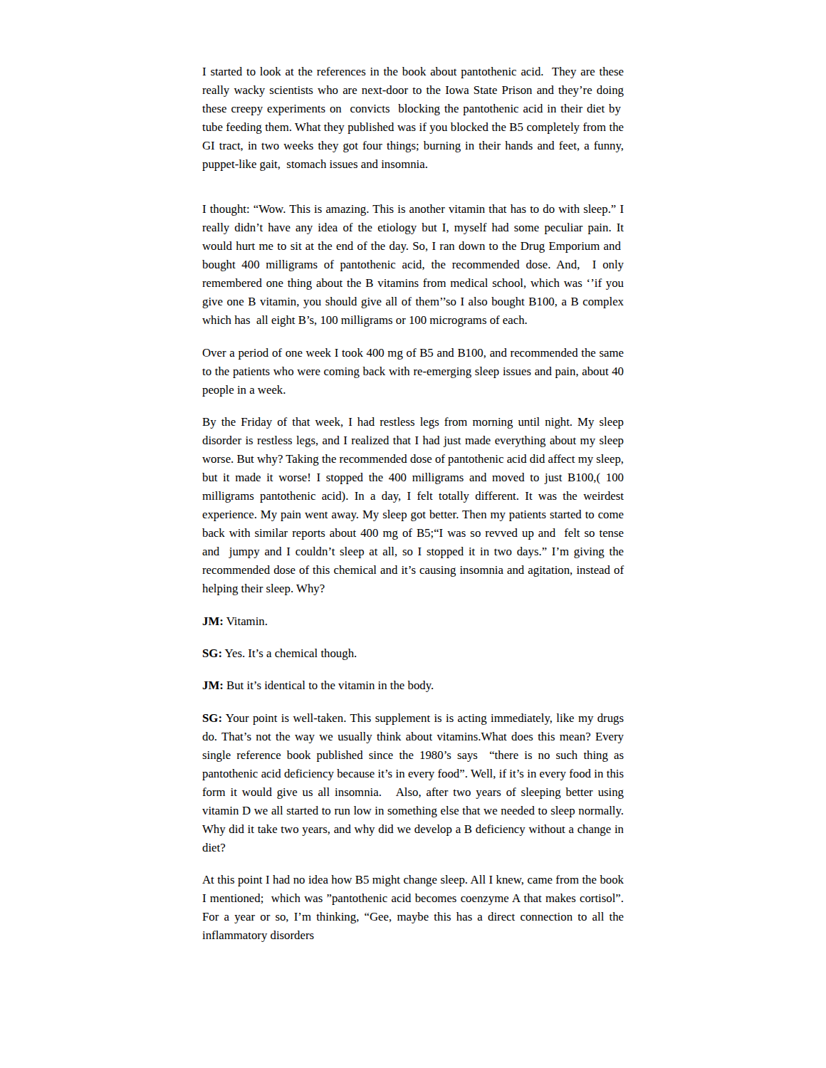I started to look at the references in the book about pantothenic acid. They are these really wacky scientists who are next-door to the Iowa State Prison and they’re doing these creepy experiments on convicts blocking the pantothenic acid in their diet by tube feeding them. What they published was if you blocked the B5 completely from the GI tract, in two weeks they got four things; burning in their hands and feet, a funny, puppet-like gait, stomach issues and insomnia.
I thought: “Wow. This is amazing. This is another vitamin that has to do with sleep.” I really didn’t have any idea of the etiology but I, myself had some peculiar pain. It would hurt me to sit at the end of the day. So, I ran down to the Drug Emporium and bought 400 milligrams of pantothenic acid, the recommended dose. And, I only remembered one thing about the B vitamins from medical school, which was ‘’if you give one B vitamin, you should give all of them’’so I also bought B100, a B complex which has all eight B’s, 100 milligrams or 100 micrograms of each.
Over a period of one week I took 400 mg of B5 and B100, and recommended the same to the patients who were coming back with re-emerging sleep issues and pain, about 40 people in a week.
By the Friday of that week, I had restless legs from morning until night. My sleep disorder is restless legs, and I realized that I had just made everything about my sleep worse. But why? Taking the recommended dose of pantothenic acid did affect my sleep, but it made it worse! I stopped the 400 milligrams and moved to just B100,( 100 milligrams pantothenic acid). In a day, I felt totally different. It was the weirdest experience. My pain went away. My sleep got better. Then my patients started to come back with similar reports about 400 mg of B5;“I was so revved up and felt so tense and jumpy and I couldn’t sleep at all, so I stopped it in two days.” I’m giving the recommended dose of this chemical and it’s causing insomnia and agitation, instead of helping their sleep. Why?
JM: Vitamin.
SG: Yes. It’s a chemical though.
JM: But it’s identical to the vitamin in the body.
SG: Your point is well-taken. This supplement is is acting immediately, like my drugs do. That’s not the way we usually think about vitamins.What does this mean? Every single reference book published since the 1980’s says “there is no such thing as pantothenic acid deficiency because it’s in every food”. Well, if it’s in every food in this form it would give us all insomnia. Also, after two years of sleeping better using vitamin D we all started to run low in something else that we needed to sleep normally. Why did it take two years, and why did we develop a B deficiency without a change in diet?
At this point I had no idea how B5 might change sleep. All I knew, came from the book I mentioned; which was ”pantothenic acid becomes coenzyme A that makes cortisol”. For a year or so, I’m thinking, “Gee, maybe this has a direct connection to all the inflammatory disorders